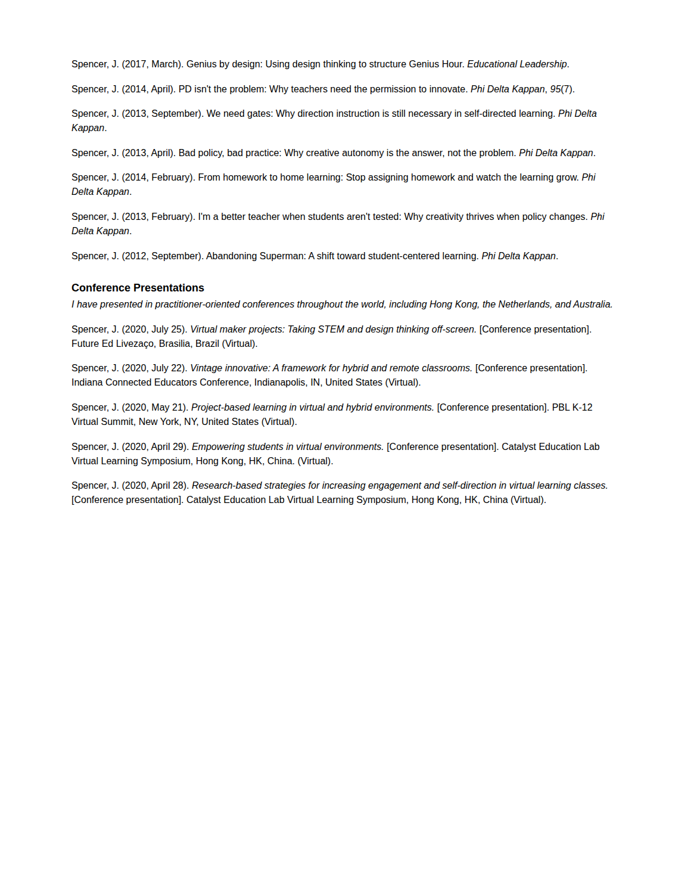Spencer, J. (2017, March). Genius by design: Using design thinking to structure Genius Hour. Educational Leadership.
Spencer, J. (2014, April). PD isn't the problem: Why teachers need the permission to innovate. Phi Delta Kappan, 95(7).
Spencer, J. (2013, September). We need gates: Why direction instruction is still necessary in self-directed learning. Phi Delta Kappan.
Spencer, J. (2013, April). Bad policy, bad practice: Why creative autonomy is the answer, not the problem. Phi Delta Kappan.
Spencer, J. (2014, February). From homework to home learning: Stop assigning homework and watch the learning grow. Phi Delta Kappan.
Spencer, J. (2013, February). I'm a better teacher when students aren't tested: Why creativity thrives when policy changes. Phi Delta Kappan.
Spencer, J. (2012, September). Abandoning Superman: A shift toward student-centered learning. Phi Delta Kappan.
Conference Presentations
I have presented in practitioner-oriented conferences throughout the world, including Hong Kong, the Netherlands, and Australia.
Spencer, J. (2020, July 25). Virtual maker projects: Taking STEM and design thinking off-screen. [Conference presentation]. Future Ed Livezaço, Brasilia, Brazil (Virtual).
Spencer, J. (2020, July 22). Vintage innovative: A framework for hybrid and remote classrooms. [Conference presentation]. Indiana Connected Educators Conference, Indianapolis, IN, United States (Virtual).
Spencer, J. (2020, May 21). Project-based learning in virtual and hybrid environments. [Conference presentation]. PBL K-12 Virtual Summit, New York, NY, United States (Virtual).
Spencer, J. (2020, April 29). Empowering students in virtual environments. [Conference presentation]. Catalyst Education Lab Virtual Learning Symposium, Hong Kong, HK, China. (Virtual).
Spencer, J. (2020, April 28). Research-based strategies for increasing engagement and self-direction in virtual learning classes. [Conference presentation]. Catalyst Education Lab Virtual Learning Symposium, Hong Kong, HK, China (Virtual).